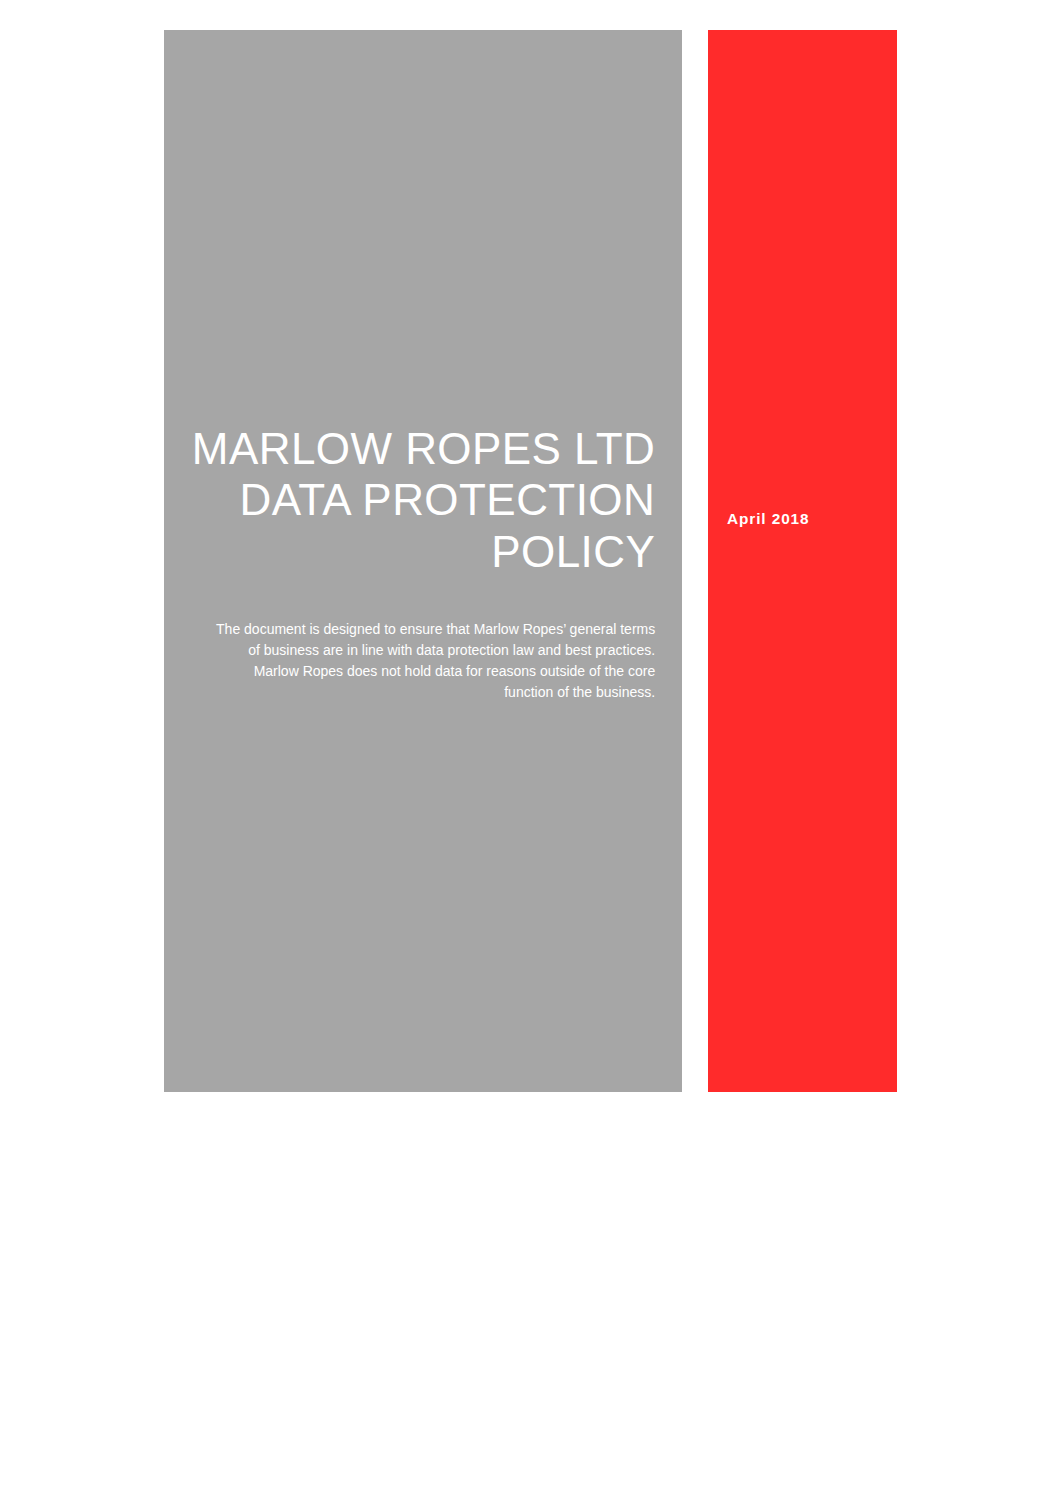MARLOW ROPES LTD DATA PROTECTION POLICY
April 2018
The document is designed to ensure that Marlow Ropes’ general terms of business are in line with data protection law and best practices. Marlow Ropes does not hold data for reasons outside of the core function of the business.